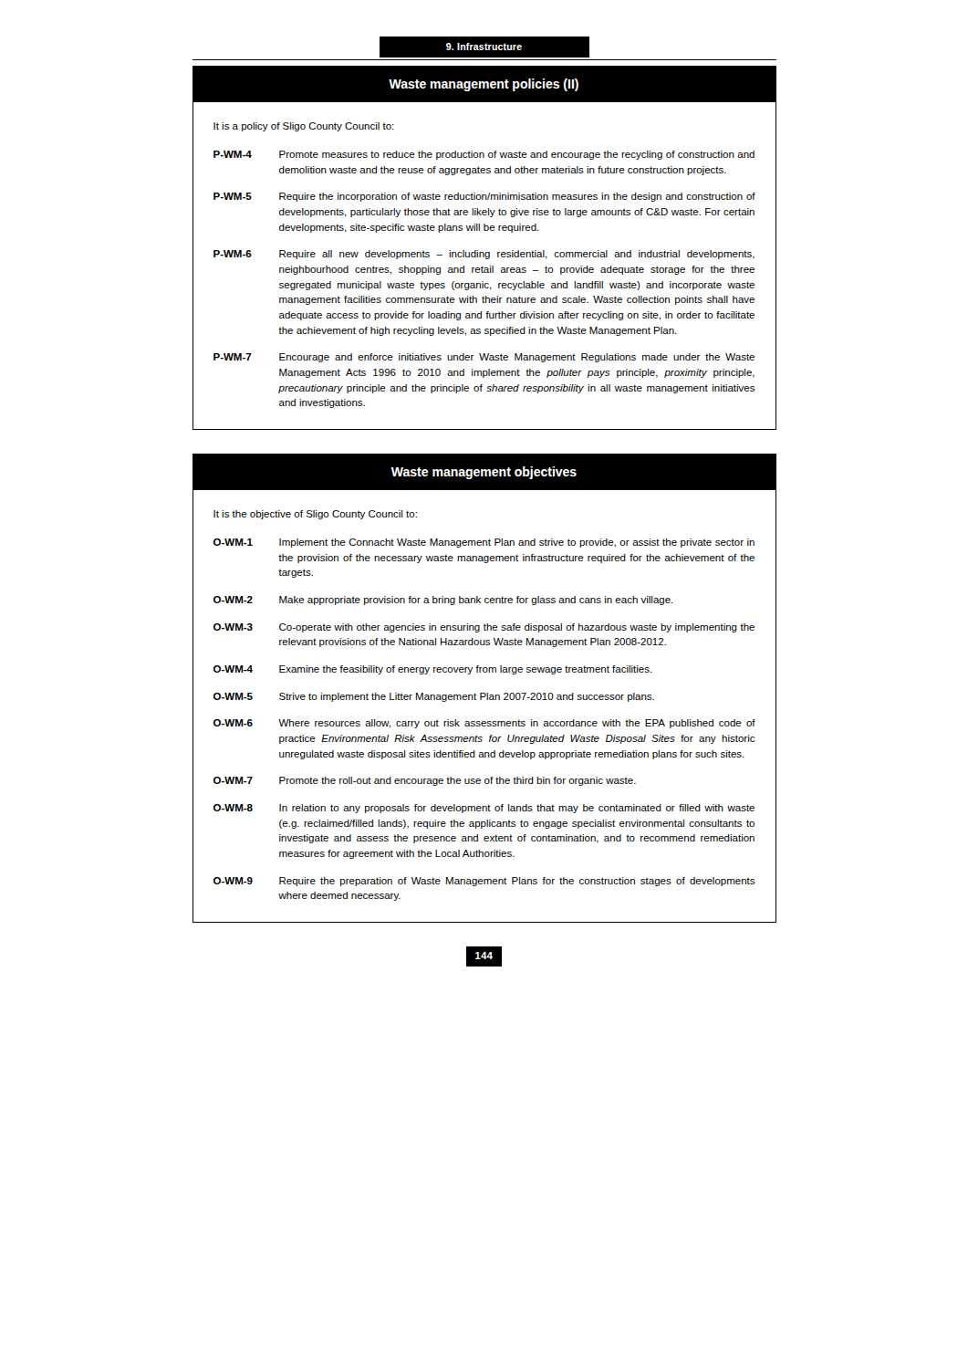9. Infrastructure
Waste management policies (II)
It is a policy of Sligo County Council to:
| P-WM-4 | Promote measures to reduce the production of waste and encourage the recycling of construction and demolition waste and the reuse of aggregates and other materials in future construction projects. |
| P-WM-5 | Require the incorporation of waste reduction/minimisation measures in the design and construction of developments, particularly those that are likely to give rise to large amounts of C&D waste. For certain developments, site-specific waste plans will be required. |
| P-WM-6 | Require all new developments – including residential, commercial and industrial developments, neighbourhood centres, shopping and retail areas – to provide adequate storage for the three segregated municipal waste types (organic, recyclable and landfill waste) and incorporate waste management facilities commensurate with their nature and scale. Waste collection points shall have adequate access to provide for loading and further division after recycling on site, in order to facilitate the achievement of high recycling levels, as specified in the Waste Management Plan. |
| P-WM-7 | Encourage and enforce initiatives under Waste Management Regulations made under the Waste Management Acts 1996 to 2010 and implement the polluter pays principle, proximity principle, precautionary principle and the principle of shared responsibility in all waste management initiatives and investigations. |
Waste management objectives
It is the objective of Sligo County Council to:
| O-WM-1 | Implement the Connacht Waste Management Plan and strive to provide, or assist the private sector in the provision of the necessary waste management infrastructure required for the achievement of the targets. |
| O-WM-2 | Make appropriate provision for a bring bank centre for glass and cans in each village. |
| O-WM-3 | Co-operate with other agencies in ensuring the safe disposal of hazardous waste by implementing the relevant provisions of the National Hazardous Waste Management Plan 2008-2012. |
| O-WM-4 | Examine the feasibility of energy recovery from large sewage treatment facilities. |
| O-WM-5 | Strive to implement the Litter Management Plan 2007-2010 and successor plans. |
| O-WM-6 | Where resources allow, carry out risk assessments in accordance with the EPA published code of practice Environmental Risk Assessments for Unregulated Waste Disposal Sites for any historic unregulated waste disposal sites identified and develop appropriate remediation plans for such sites. |
| O-WM-7 | Promote the roll-out and encourage the use of the third bin for organic waste. |
| O-WM-8 | In relation to any proposals for development of lands that may be contaminated or filled with waste (e.g. reclaimed/filled lands), require the applicants to engage specialist environmental consultants to investigate and assess the presence and extent of contamination, and to recommend remediation measures for agreement with the Local Authorities. |
| O-WM-9 | Require the preparation of Waste Management Plans for the construction stages of developments where deemed necessary. |
144